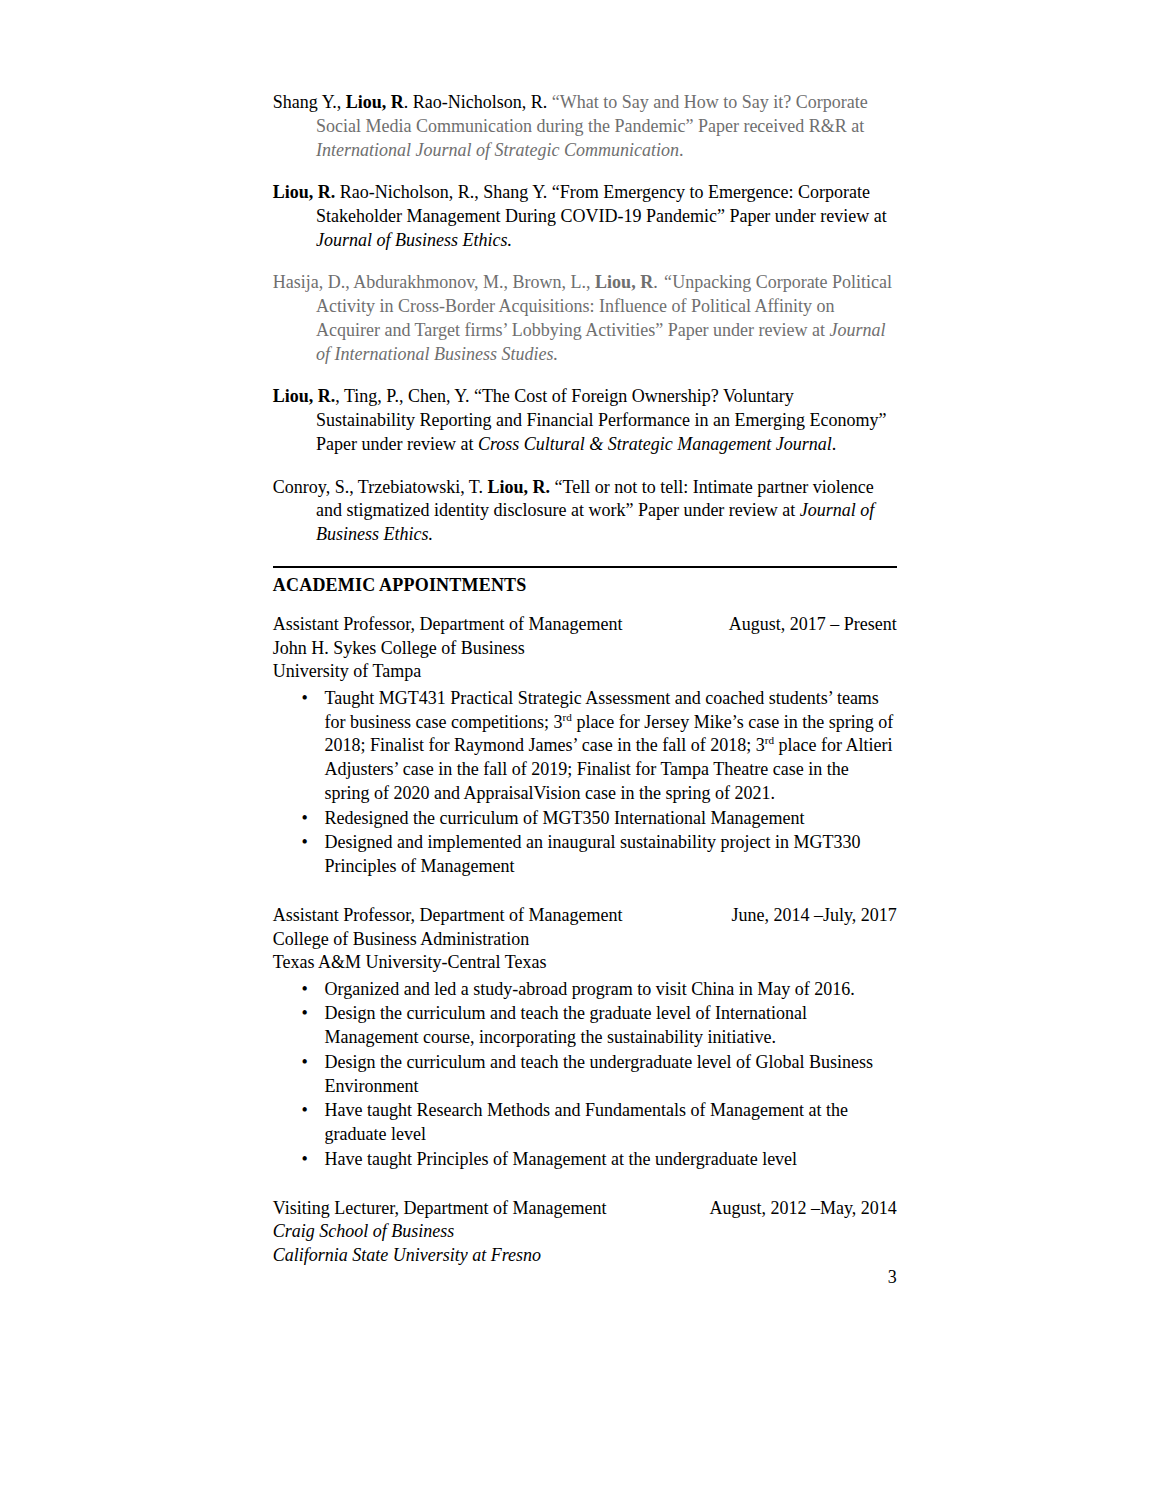Shang Y., Liou, R. Rao-Nicholson, R. “What to Say and How to Say it? Corporate Social Media Communication during the Pandemic” Paper received R&R at International Journal of Strategic Communication.
Liou, R. Rao-Nicholson, R., Shang Y. “From Emergency to Emergence: Corporate Stakeholder Management During COVID-19 Pandemic” Paper under review at Journal of Business Ethics.
Hasija, D., Abdurakhmonov, M., Brown, L., Liou, R. “Unpacking Corporate Political Activity in Cross-Border Acquisitions: Influence of Political Affinity on Acquirer and Target firms’ Lobbying Activities” Paper under review at Journal of International Business Studies.
Liou, R., Ting, P., Chen, Y. “The Cost of Foreign Ownership? Voluntary Sustainability Reporting and Financial Performance in an Emerging Economy” Paper under review at Cross Cultural & Strategic Management Journal.
Conroy, S., Trzebiatowski, T. Liou, R. “Tell or not to tell: Intimate partner violence and stigmatized identity disclosure at work” Paper under review at Journal of Business Ethics.
ACADEMIC APPOINTMENTS
Assistant Professor, Department of Management August, 2017 – Present
John H. Sykes College of Business
University of Tampa
Taught MGT431 Practical Strategic Assessment and coached students’ teams for business case competitions; 3rd place for Jersey Mike’s case in the spring of 2018; Finalist for Raymond James’ case in the fall of 2018; 3rd place for Altieri Adjusters’ case in the fall of 2019; Finalist for Tampa Theatre case in the spring of 2020 and AppraisalVision case in the spring of 2021.
Redesigned the curriculum of MGT350 International Management
Designed and implemented an inaugural sustainability project in MGT330 Principles of Management
Assistant Professor, Department of Management June, 2014 –July, 2017
College of Business Administration
Texas A&M University-Central Texas
Organized and led a study-abroad program to visit China in May of 2016.
Design the curriculum and teach the graduate level of International Management course, incorporating the sustainability initiative.
Design the curriculum and teach the undergraduate level of Global Business Environment
Have taught Research Methods and Fundamentals of Management at the graduate level
Have taught Principles of Management at the undergraduate level
Visiting Lecturer, Department of Management August, 2012 –May, 2014
Craig School of Business
California State University at Fresno
3